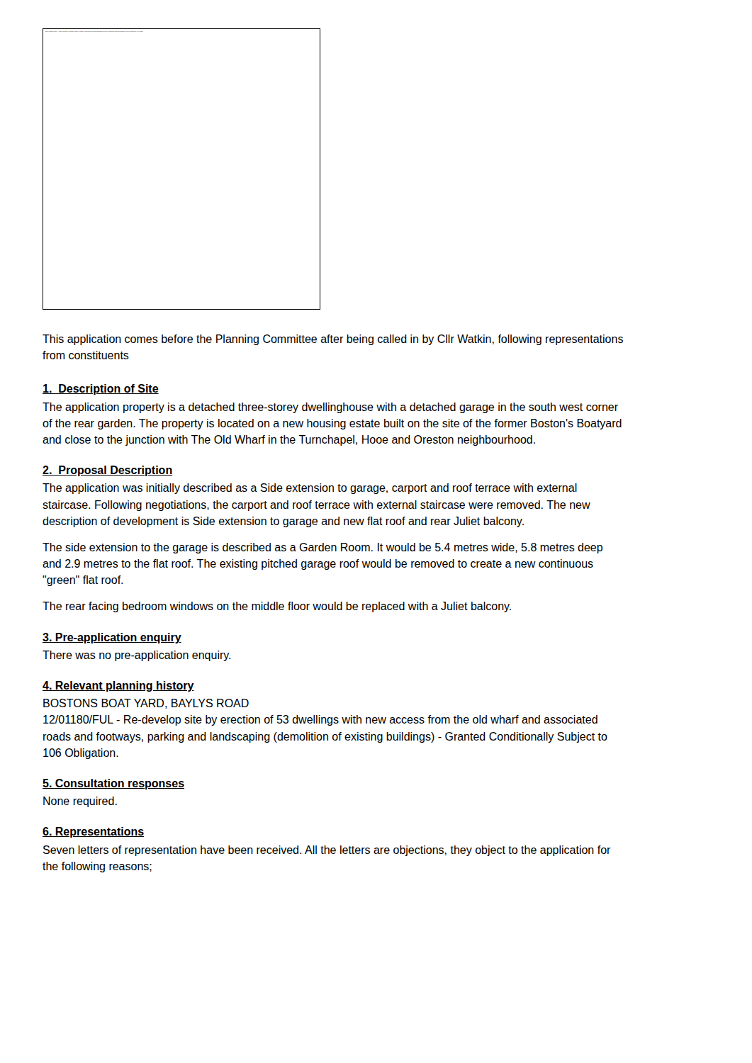Site location plan — Baylys Road, Oreston. Scale 1:1250. Reproduced from Ordnance Survey mapping with permission of the Controller of HMSO.
This application comes before the Planning Committee after being called in by Cllr Watkin, following representations from constituents
1. Description of Site
The application property is a detached three-storey dwellinghouse with a detached garage in the south west corner of the rear garden. The property is located on a new housing estate built on the site of the former Boston's Boatyard and close to the junction with The Old Wharf in the Turnchapel, Hooe and Oreston neighbourhood.
2. Proposal Description
The application was initially described as a Side extension to garage, carport and roof terrace with external staircase. Following negotiations, the carport and roof terrace with external staircase were removed. The new description of development is Side extension to garage and new flat roof and rear Juliet balcony.
The side extension to the garage is described as a Garden Room. It would be 5.4 metres wide, 5.8 metres deep and 2.9 metres to the flat roof. The existing pitched garage roof would be removed to create a new continuous "green" flat roof.
The rear facing bedroom windows on the middle floor would be replaced with a Juliet balcony.
3. Pre-application enquiry
There was no pre-application enquiry.
4. Relevant planning history
BOSTONS BOAT YARD, BAYLYS ROAD
12/01180/FUL - Re-develop site by erection of 53 dwellings with new access from the old wharf and associated roads and footways, parking and landscaping (demolition of existing buildings) - Granted Conditionally Subject to 106 Obligation.
5. Consultation responses
None required.
6. Representations
Seven letters of representation have been received. All the letters are objections, they object to the application for the following reasons;